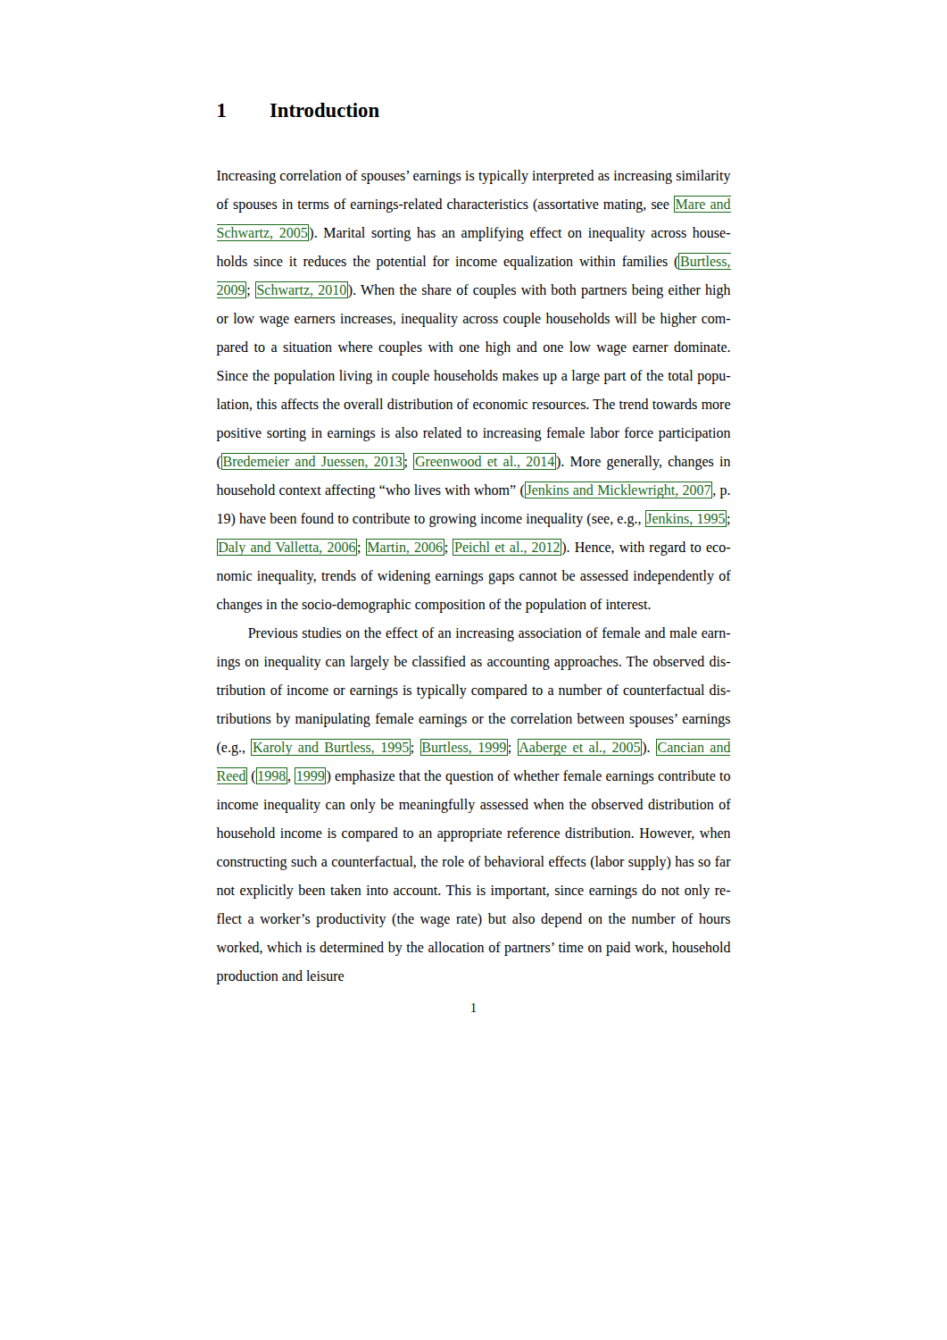1 Introduction
Increasing correlation of spouses’ earnings is typically interpreted as increasing similarity of spouses in terms of earnings-related characteristics (assortative mating, see Mare and Schwartz, 2005). Marital sorting has an amplifying effect on inequality across households since it reduces the potential for income equalization within families (Burtless, 2009; Schwartz, 2010). When the share of couples with both partners being either high or low wage earners increases, inequality across couple households will be higher compared to a situation where couples with one high and one low wage earner dominate. Since the population living in couple households makes up a large part of the total population, this affects the overall distribution of economic resources. The trend towards more positive sorting in earnings is also related to increasing female labor force participation (Bredemeier and Juessen, 2013; Greenwood et al., 2014). More generally, changes in household context affecting “who lives with whom” (Jenkins and Micklewright, 2007, p. 19) have been found to contribute to growing income inequality (see, e.g., Jenkins, 1995; Daly and Valletta, 2006; Martin, 2006; Peichl et al., 2012). Hence, with regard to economic inequality, trends of widening earnings gaps cannot be assessed independently of changes in the socio-demographic composition of the population of interest.
Previous studies on the effect of an increasing association of female and male earnings on inequality can largely be classified as accounting approaches. The observed distribution of income or earnings is typically compared to a number of counterfactual distributions by manipulating female earnings or the correlation between spouses’ earnings (e.g., Karoly and Burtless, 1995; Burtless, 1999; Aaberge et al., 2005). Cancian and Reed (1998, 1999) emphasize that the question of whether female earnings contribute to income inequality can only be meaningfully assessed when the observed distribution of household income is compared to an appropriate reference distribution. However, when constructing such a counterfactual, the role of behavioral effects (labor supply) has so far not explicitly been taken into account. This is important, since earnings do not only reflect a worker’s productivity (the wage rate) but also depend on the number of hours worked, which is determined by the allocation of partners’ time on paid work, household production and leisure
1